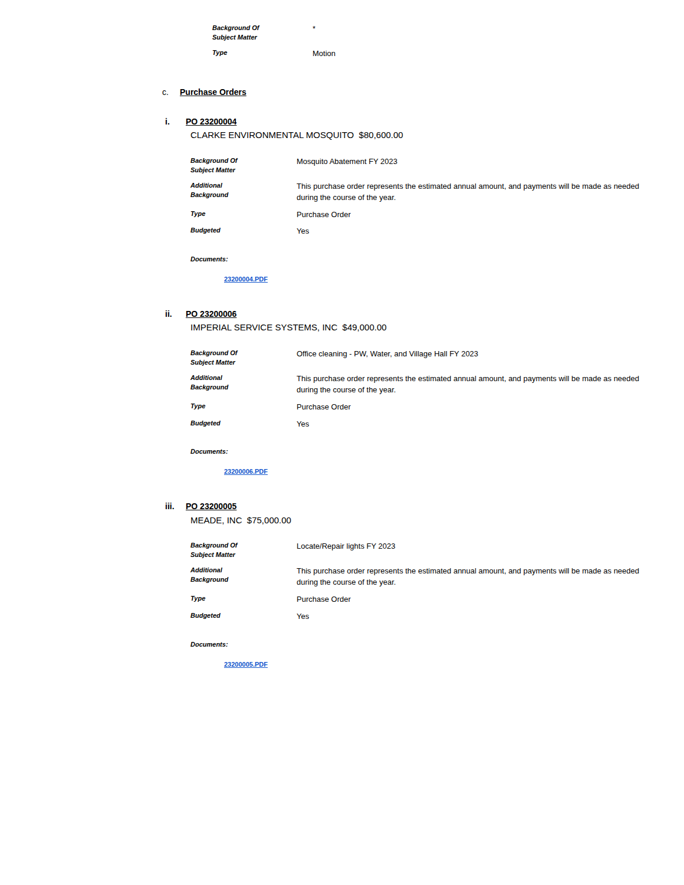Background Of
Subject Matter
*
Type
Motion
c. Purchase Orders
i.
PO 23200004
CLARKE ENVIRONMENTAL MOSQUITO $80,600.00
Background Of
Subject Matter
Mosquito Abatement FY 2023
Additional
Background
This purchase order represents the estimated annual amount, and payments will be made as needed during the course of the year.
Type
Purchase Order
Budgeted
Yes
Documents:
23200004.PDF
ii.
PO 23200006
IMPERIAL SERVICE SYSTEMS, INC $49,000.00
Background Of
Subject Matter
Office cleaning - PW, Water, and Village Hall FY 2023
Additional
Background
This purchase order represents the estimated annual amount, and payments will be made as needed during the course of the year.
Type
Purchase Order
Budgeted
Yes
Documents:
23200006.PDF
iii.
PO 23200005
MEADE, INC $75,000.00
Background Of
Subject Matter
Locate/Repair lights FY 2023
Additional
Background
This purchase order represents the estimated annual amount, and payments will be made as needed during the course of the year.
Type
Purchase Order
Budgeted
Yes
Documents:
23200005.PDF